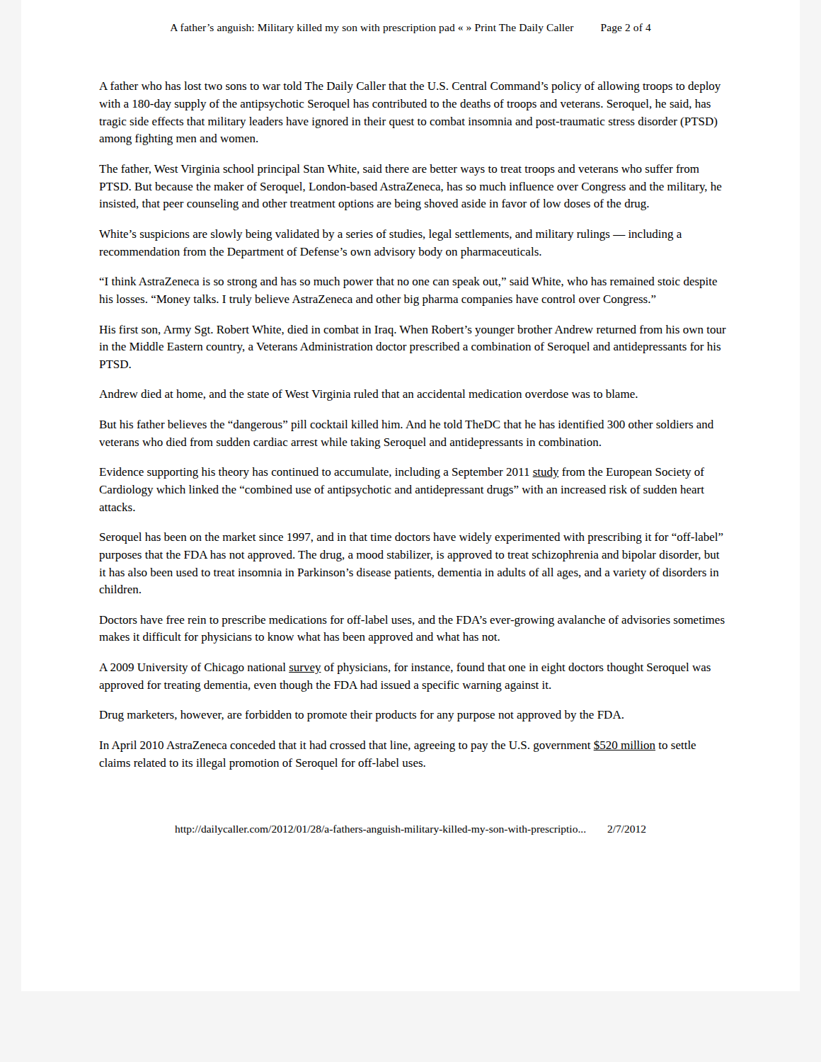A father’s anguish: Military killed my son with prescription pad « » Print The Daily Caller Page 2 of 4
A father who has lost two sons to war told The Daily Caller that the U.S. Central Command’s policy of allowing troops to deploy with a 180-day supply of the antipsychotic Seroquel has contributed to the deaths of troops and veterans. Seroquel, he said, has tragic side effects that military leaders have ignored in their quest to combat insomnia and post-traumatic stress disorder (PTSD) among fighting men and women.
The father, West Virginia school principal Stan White, said there are better ways to treat troops and veterans who suffer from PTSD. But because the maker of Seroquel, London-based AstraZeneca, has so much influence over Congress and the military, he insisted, that peer counseling and other treatment options are being shoved aside in favor of low doses of the drug.
White’s suspicions are slowly being validated by a series of studies, legal settlements, and military rulings — including a recommendation from the Department of Defense’s own advisory body on pharmaceuticals.
“I think AstraZeneca is so strong and has so much power that no one can speak out,” said White, who has remained stoic despite his losses. “Money talks. I truly believe AstraZeneca and other big pharma companies have control over Congress.”
His first son, Army Sgt. Robert White, died in combat in Iraq. When Robert’s younger brother Andrew returned from his own tour in the Middle Eastern country, a Veterans Administration doctor prescribed a combination of Seroquel and antidepressants for his PTSD.
Andrew died at home, and the state of West Virginia ruled that an accidental medication overdose was to blame.
But his father believes the “dangerous” pill cocktail killed him. And he told TheDC that he has identified 300 other soldiers and veterans who died from sudden cardiac arrest while taking Seroquel and antidepressants in combination.
Evidence supporting his theory has continued to accumulate, including a September 2011 study from the European Society of Cardiology which linked the “combined use of antipsychotic and antidepressant drugs” with an increased risk of sudden heart attacks.
Seroquel has been on the market since 1997, and in that time doctors have widely experimented with prescribing it for “off-label” purposes that the FDA has not approved. The drug, a mood stabilizer, is approved to treat schizophrenia and bipolar disorder, but it has also been used to treat insomnia in Parkinson’s disease patients, dementia in adults of all ages, and a variety of disorders in children.
Doctors have free rein to prescribe medications for off-label uses, and the FDA’s ever-growing avalanche of advisories sometimes makes it difficult for physicians to know what has been approved and what has not.
A 2009 University of Chicago national survey of physicians, for instance, found that one in eight doctors thought Seroquel was approved for treating dementia, even though the FDA had issued a specific warning against it.
Drug marketers, however, are forbidden to promote their products for any purpose not approved by the FDA.
In April 2010 AstraZeneca conceded that it had crossed that line, agreeing to pay the U.S. government $520 million to settle claims related to its illegal promotion of Seroquel for off-label uses.
http://dailycaller.com/2012/01/28/a-fathers-anguish-military-killed-my-son-with-prescriptio... 2/7/2012